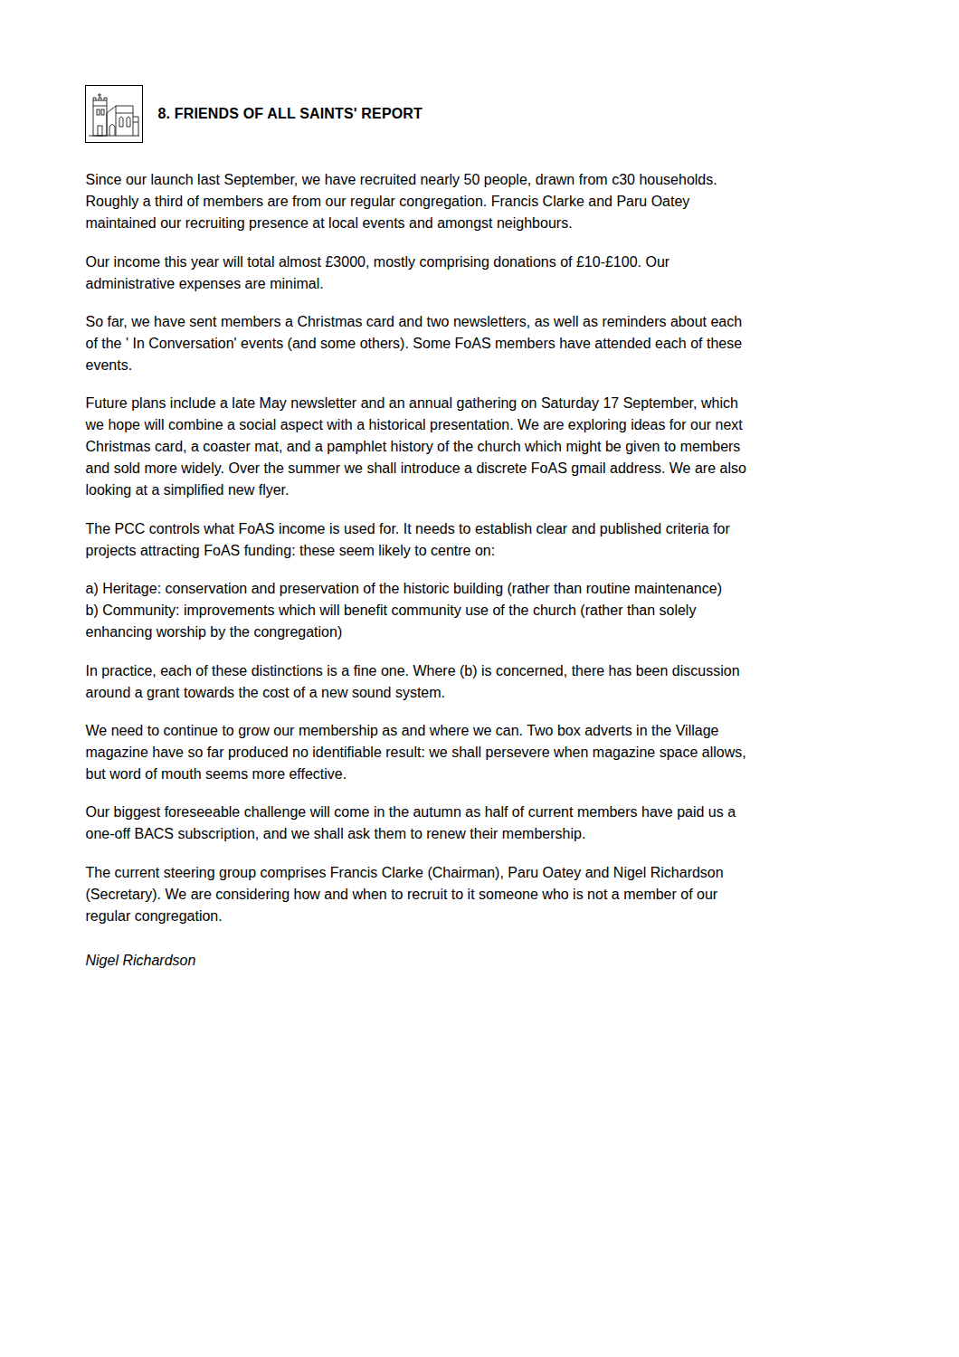8. FRIENDS OF ALL SAINTS' REPORT
Since our launch last September, we have recruited nearly 50 people, drawn from c30 households. Roughly a third of members are from our regular congregation. Francis Clarke and Paru Oatey maintained our recruiting presence at local events and amongst neighbours.
Our income this year will total almost £3000, mostly comprising donations of £10-£100. Our administrative expenses are minimal.
So far, we have sent members a Christmas card and two newsletters, as well as reminders about each of the ' In Conversation' events (and some others). Some FoAS members have attended each of these events.
Future plans include a late May newsletter and an annual gathering on Saturday 17 September, which we hope will combine a social aspect with a historical presentation. We are exploring ideas for our next Christmas card, a coaster mat, and a pamphlet history of the church which might be given to members and sold more widely. Over the summer we shall introduce a discrete FoAS gmail address. We are also looking at a simplified new flyer.
The PCC controls what FoAS income is used for. It needs to establish clear and published criteria for projects attracting FoAS funding: these seem likely to centre on:
a) Heritage: conservation and preservation of the historic building (rather than routine maintenance)
b) Community: improvements which will benefit community use of the church (rather than solely enhancing worship by the congregation)
In practice, each of these distinctions is a fine one. Where (b) is concerned, there has been discussion around a grant towards the cost of a new sound system.
We need to continue to grow our membership as and where we can. Two box adverts in the Village magazine have so far produced no identifiable result: we shall persevere when magazine space allows, but word of mouth seems more effective.
Our biggest foreseeable challenge will come in the autumn as half of current members have paid us a one-off BACS subscription, and we shall ask them to renew their membership.
The current steering group comprises Francis Clarke (Chairman), Paru Oatey and Nigel Richardson (Secretary). We are considering how and when to recruit to it someone who is not a member of our regular congregation.
Nigel Richardson